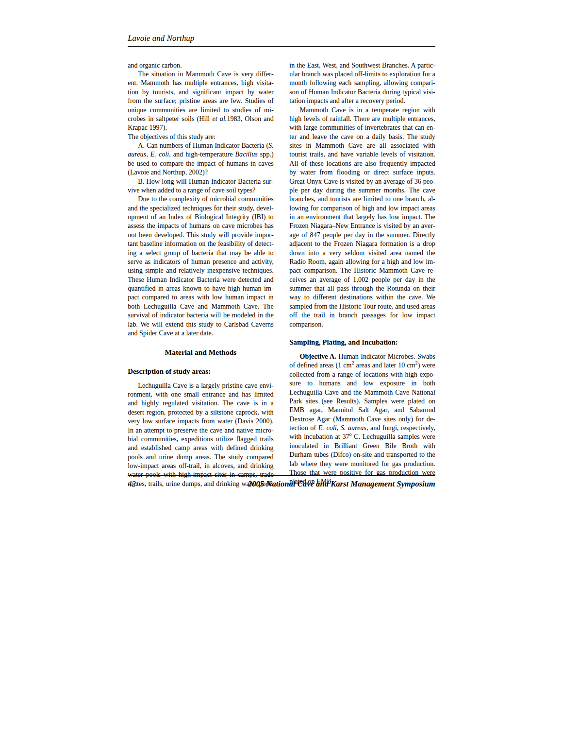Lavoie and Northup
and organic carbon.
The situation in Mammoth Cave is very different. Mammoth has multiple entrances, high visitation by tourists, and significant impact by water from the surface; pristine areas are few. Studies of unique communities are limited to studies of microbes in saltpeter soils (Hill et al. 1983, Olson and Krapac 1997).
The objectives of this study are:
A. Can numbers of Human Indicator Bacteria (S. aureus, E. coli, and high-temperature Bacillus spp.) be used to compare the impact of humans in caves (Lavoie and Northup, 2002)?
B. How long will Human Indicator Bacteria survive when added to a range of cave soil types?
Due to the complexity of microbial communities and the specialized techniques for their study, development of an Index of Biological Integrity (IBI) to assess the impacts of humans on cave microbes has not been developed. This study will provide important baseline information on the feasibility of detecting a select group of bacteria that may be able to serve as indicators of human presence and activity, using simple and relatively inexpensive techniques. These Human Indicator Bacteria were detected and quantified in areas known to have high human impact compared to areas with low human impact in both Lechuguilla Cave and Mammoth Cave. The survival of indicator bacteria will be modeled in the lab. We will extend this study to Carlsbad Caverns and Spider Cave at a later date.
Material and Methods
Description of study areas:
Lechuguilla Cave is a largely pristine cave environment, with one small entrance and has limited and highly regulated visitation. The cave is in a desert region, protected by a siltstone caprock, with very low surface impacts from water (Davis 2000). In an attempt to preserve the cave and native microbial communities, expeditions utilize flagged trails and established camp areas with defined drinking pools and urine dump areas. The study compared low-impact areas off-trail, in alcoves, and drinking water pools with high-impact sites in camps, trade routes, trails, urine dumps, and drinking water pools in the East, West, and Southwest Branches. A particular branch was placed off-limits to exploration for a month following each sampling, allowing comparison of Human Indicator Bacteria during typical visitation impacts and after a recovery period.
Mammoth Cave is in a temperate region with high levels of rainfall. There are multiple entrances, with large communities of invertebrates that can enter and leave the cave on a daily basis. The study sites in Mammoth Cave are all associated with tourist trails, and have variable levels of visitation. All of these locations are also frequently impacted by water from flooding or direct surface inputs. Great Onyx Cave is visited by an average of 36 people per day during the summer months. The cave branches, and tourists are limited to one branch, allowing for comparison of high and low impact areas in an environment that largely has low impact. The Frozen Niagara–New Entrance is visited by an average of 847 people per day in the summer. Directly adjacent to the Frozen Niagara formation is a drop down into a very seldom visited area named the Radio Room, again allowing for a high and low impact comparison. The Historic Mammoth Cave receives an average of 1,002 people per day in the summer that all pass through the Rotunda on their way to different destinations within the cave. We sampled from the Historic Tour route, and used areas off the trail in branch passages for low impact comparison.
Sampling, Plating, and Incubation:
Objective A. Human Indicator Microbes. Swabs of defined areas (1 cm2 areas and later 10 cm2) were collected from a range of locations with high exposure to humans and low exposure in both Lechuguilla Cave and the Mammoth Cave National Park sites (see Results). Samples were plated on EMB agar, Mannitol Salt Agar, and Sabaroud Dextrose Agar (Mammoth Cave sites only) for detection of E. coli, S. aureus, and fungi, respectively, with incubation at 37o C. Lechuguilla samples were inoculated in Brilliant Green Bile Broth with Durham tubes (Difco) on-site and transported to the lab where they were monitored for gas production. Those that were positive for gas production were plated on EMB
42 2005 National Cave and Karst Management Symposium